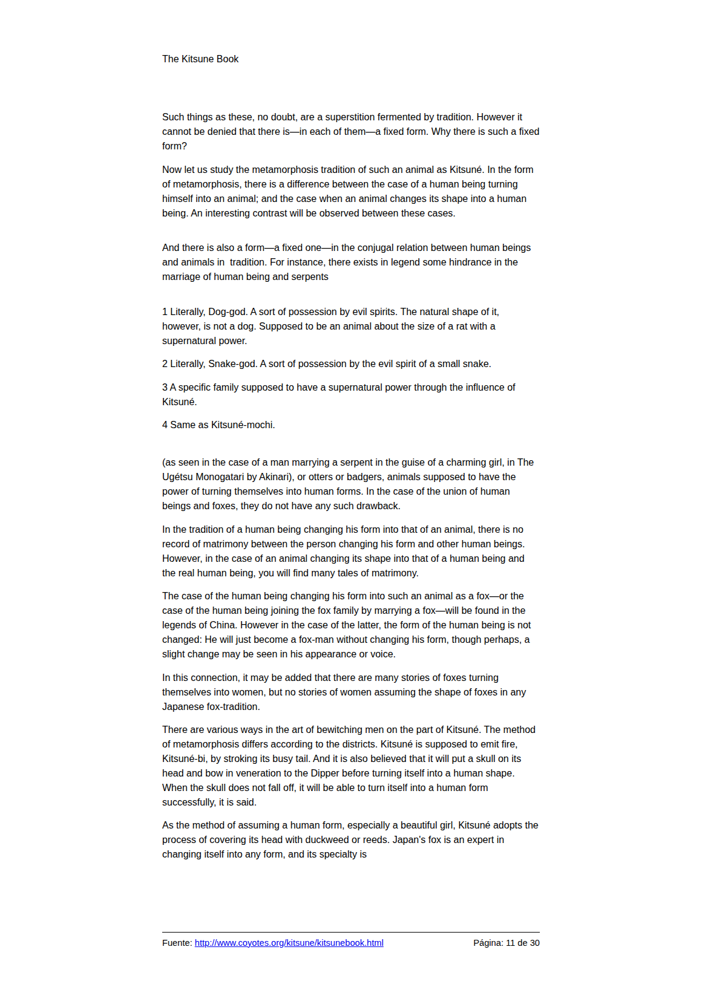The Kitsune Book
Such things as these, no doubt, are a superstition fermented by tradition. However it cannot be denied that there is—in each of them—a fixed form. Why there is such a fixed form?
Now let us study the metamorphosis tradition of such an animal as Kitsuné. In the form of metamorphosis, there is a difference between the case of a human being turning himself into an animal; and the case when an animal changes its shape into a human being. An interesting contrast will be observed between these cases.
And there is also a form—a fixed one—in the conjugal relation between human beings and animals in tradition. For instance, there exists in legend some hindrance in the marriage of human being and serpents
1 Literally, Dog-god. A sort of possession by evil spirits. The natural shape of it, however, is not a dog. Supposed to be an animal about the size of a rat with a supernatural power.
2 Literally, Snake-god. A sort of possession by the evil spirit of a small snake.
3 A specific family supposed to have a supernatural power through the influence of Kitsuné.
4 Same as Kitsuné-mochi.
(as seen in the case of a man marrying a serpent in the guise of a charming girl, in The Ugétsu Monogatari by Akinari), or otters or badgers, animals supposed to have the power of turning themselves into human forms. In the case of the union of human beings and foxes, they do not have any such drawback.
In the tradition of a human being changing his form into that of an animal, there is no record of matrimony between the person changing his form and other human beings. However, in the case of an animal changing its shape into that of a human being and the real human being, you will find many tales of matrimony.
The case of the human being changing his form into such an animal as a fox—or the case of the human being joining the fox family by marrying a fox—will be found in the legends of China. However in the case of the latter, the form of the human being is not changed: He will just become a fox-man without changing his form, though perhaps, a slight change may be seen in his appearance or voice.
In this connection, it may be added that there are many stories of foxes turning themselves into women, but no stories of women assuming the shape of foxes in any Japanese fox-tradition.
There are various ways in the art of bewitching men on the part of Kitsuné. The method of metamorphosis differs according to the districts. Kitsuné is supposed to emit fire, Kitsuné-bi, by stroking its busy tail. And it is also believed that it will put a skull on its head and bow in veneration to the Dipper before turning itself into a human shape. When the skull does not fall off, it will be able to turn itself into a human form successfully, it is said.
As the method of assuming a human form, especially a beautiful girl, Kitsuné adopts the process of covering its head with duckweed or reeds. Japan's fox is an expert in changing itself into any form, and its specialty is
Fuente: http://www.coyotes.org/kitsune/kitsunebook.html
Página: 11 de 30